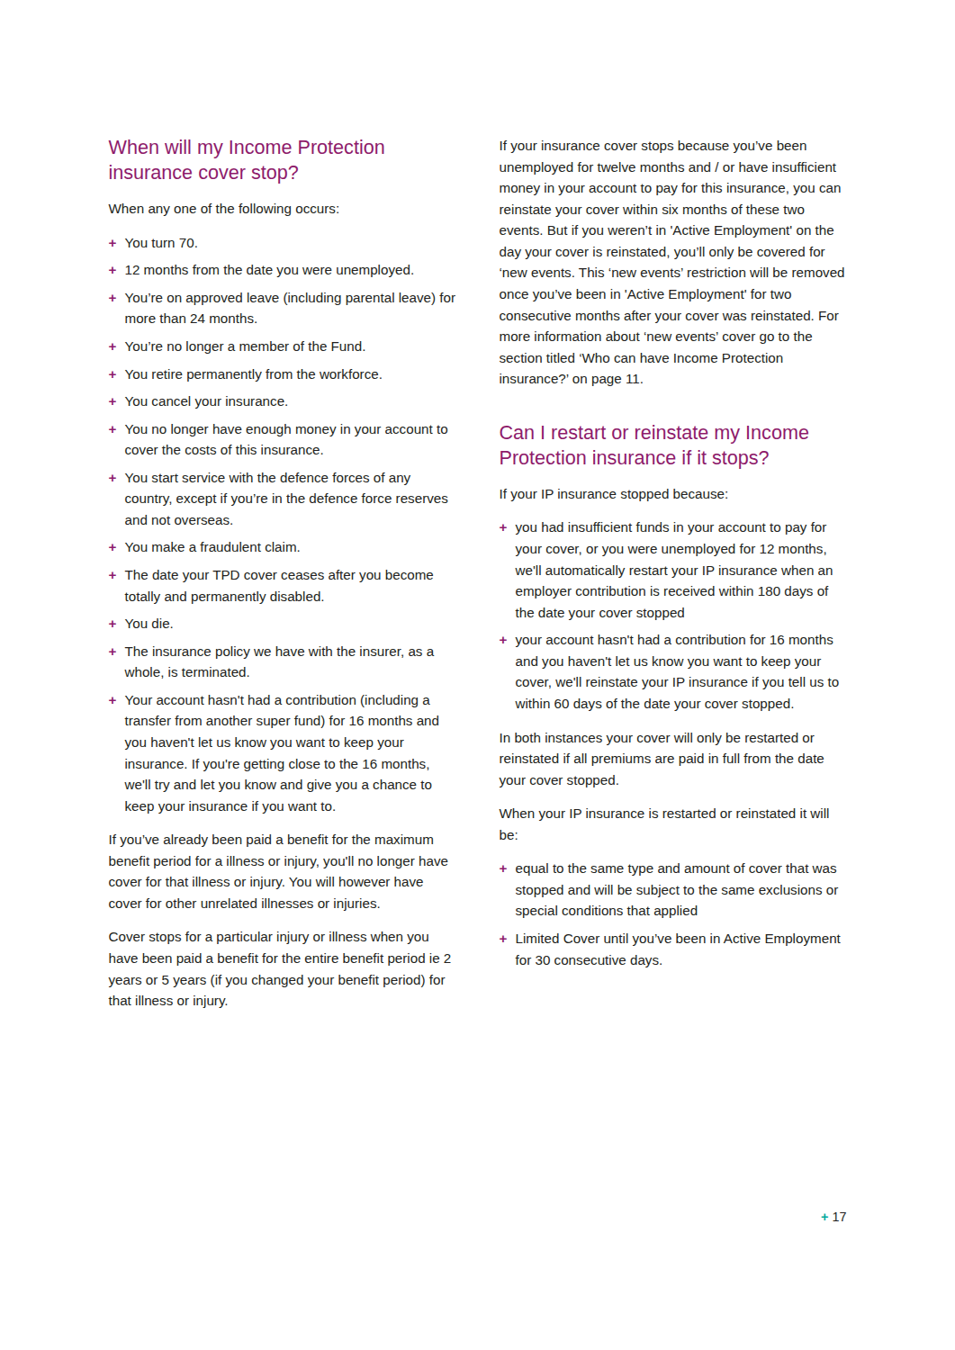When will my Income Protection insurance cover stop?
When any one of the following occurs:
You turn 70.
12 months from the date you were unemployed.
You’re on approved leave (including parental leave) for more than 24 months.
You’re no longer a member of the Fund.
You retire permanently from the workforce.
You cancel your insurance.
You no longer have enough money in your account to cover the costs of this insurance.
You start service with the defence forces of any country, except if you’re in the defence force reserves and not overseas.
You make a fraudulent claim.
The date your TPD cover ceases after you become totally and permanently disabled.
You die.
The insurance policy we have with the insurer, as a whole, is terminated.
Your account hasn't had a contribution (including a transfer from another super fund) for 16 months and you haven't let us know you want to keep your insurance. If you're getting close to the 16 months, we'll try and let you know and give you a chance to keep your insurance if you want to.
If you’ve already been paid a benefit for the maximum benefit period for a illness or injury, you'll no longer have cover for that illness or injury. You will however have cover for other unrelated illnesses or injuries.
Cover stops for a particular injury or illness when you have been paid a benefit for the entire benefit period ie 2 years or 5 years (if you changed your benefit period) for that illness or injury.
If your insurance cover stops because you’ve been unemployed for twelve months and / or have insufficient money in your account to pay for this insurance, you can reinstate your cover within six months of these two events. But if you weren’t in 'Active Employment' on the day your cover is reinstated, you’ll only be covered for ‘new events. This ‘new events’ restriction will be removed once you’ve been in 'Active Employment' for two consecutive months after your cover was reinstated. For more information about ‘new events’ cover go to the section titled ‘Who can have Income Protection insurance?’ on page 11.
Can I restart or reinstate my Income Protection insurance if it stops?
If your IP insurance stopped because:
you had insufficient funds in your account to pay for your cover, or you were unemployed for 12 months, we'll automatically restart your IP insurance when an employer contribution is received within 180 days of the date your cover stopped
your account hasn't had a contribution for 16 months and you haven't let us know you want to keep your cover, we'll reinstate your IP insurance if you tell us to within 60 days of the date your cover stopped.
In both instances your cover will only be restarted or reinstated if all premiums are paid in full from the date your cover stopped.
When your IP insurance is restarted or reinstated it will be:
equal to the same type and amount of cover that was stopped and will be subject to the same exclusions or special conditions that applied
Limited Cover until you’ve been in Active Employment for 30 consecutive days.
+17